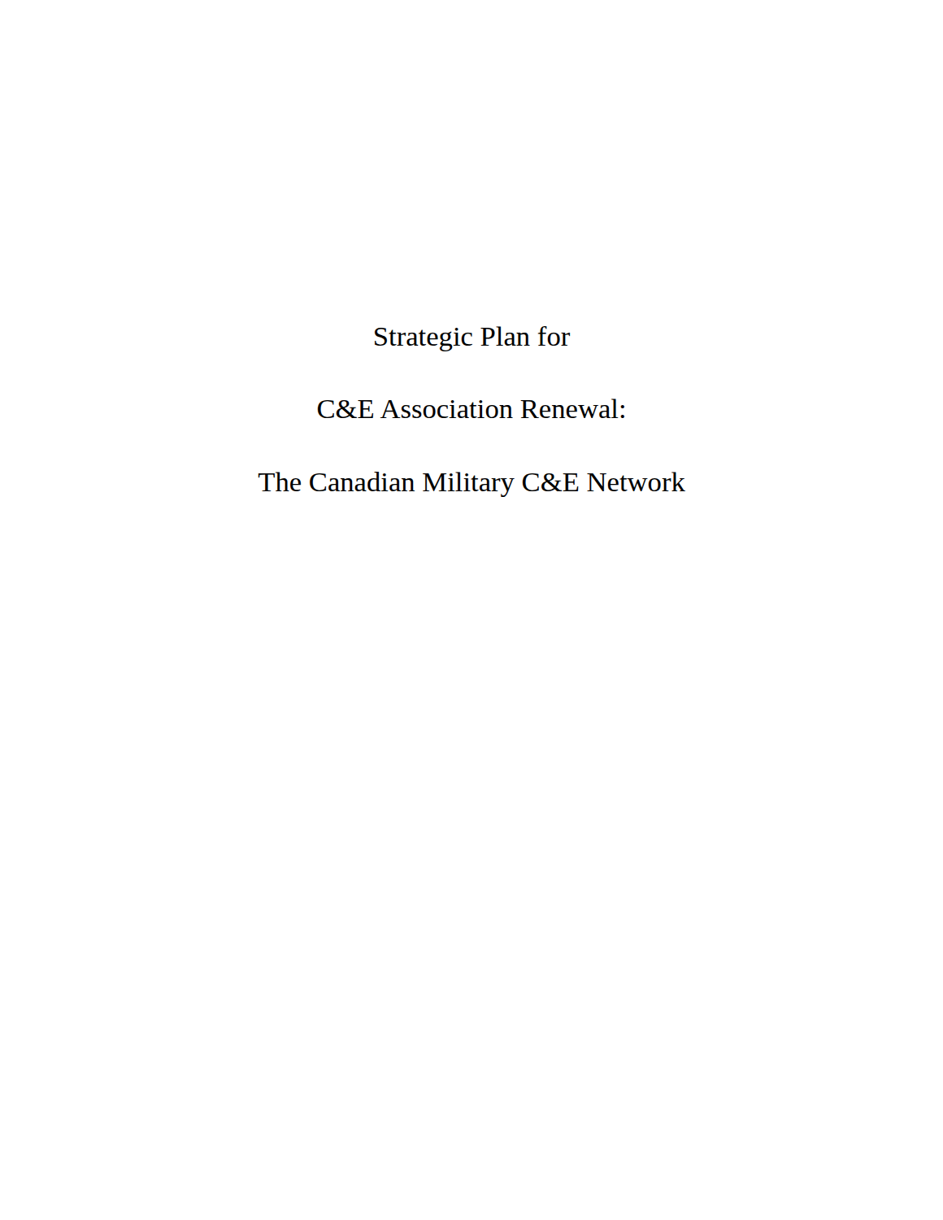Strategic Plan for
C&E Association Renewal:
The Canadian Military C&E Network